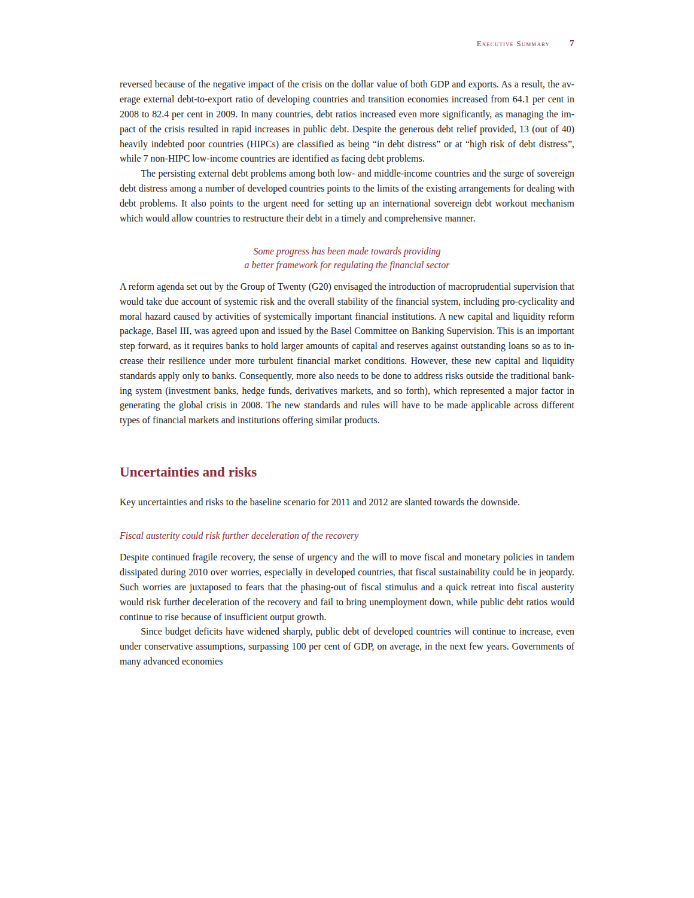Executive Summary 7
reversed because of the negative impact of the crisis on the dollar value of both GDP and exports. As a result, the average external debt-to-export ratio of developing countries and transition economies increased from 64.1 per cent in 2008 to 82.4 per cent in 2009. In many countries, debt ratios increased even more significantly, as managing the impact of the crisis resulted in rapid increases in public debt. Despite the generous debt relief provided, 13 (out of 40) heavily indebted poor countries (HIPCs) are classified as being “in debt distress” or at “high risk of debt distress”, while 7 non-HIPC low-income countries are identified as facing debt problems.
The persisting external debt problems among both low- and middle-income countries and the surge of sovereign debt distress among a number of developed countries points to the limits of the existing arrangements for dealing with debt problems. It also points to the urgent need for setting up an international sovereign debt workout mechanism which would allow countries to restructure their debt in a timely and comprehensive manner.
Some progress has been made towards providing
a better framework for regulating the financial sector
A reform agenda set out by the Group of Twenty (G20) envisaged the introduction of macroprudential supervision that would take due account of systemic risk and the overall stability of the financial system, including pro-cyclicality and moral hazard caused by activities of systemically important financial institutions. A new capital and liquidity reform package, Basel III, was agreed upon and issued by the Basel Committee on Banking Supervision. This is an important step forward, as it requires banks to hold larger amounts of capital and reserves against outstanding loans so as to increase their resilience under more turbulent financial market conditions. However, these new capital and liquidity standards apply only to banks. Consequently, more also needs to be done to address risks outside the traditional banking system (investment banks, hedge funds, derivatives markets, and so forth), which represented a major factor in generating the global crisis in 2008. The new standards and rules will have to be made applicable across different types of financial markets and institutions offering similar products.
Uncertainties and risks
Key uncertainties and risks to the baseline scenario for 2011 and 2012 are slanted towards the downside.
Fiscal austerity could risk further deceleration of the recovery
Despite continued fragile recovery, the sense of urgency and the will to move fiscal and monetary policies in tandem dissipated during 2010 over worries, especially in developed countries, that fiscal sustainability could be in jeopardy. Such worries are juxtaposed to fears that the phasing-out of fiscal stimulus and a quick retreat into fiscal austerity would risk further deceleration of the recovery and fail to bring unemployment down, while public debt ratios would continue to rise because of insufficient output growth.
Since budget deficits have widened sharply, public debt of developed countries will continue to increase, even under conservative assumptions, surpassing 100 per cent of GDP, on average, in the next few years. Governments of many advanced economies